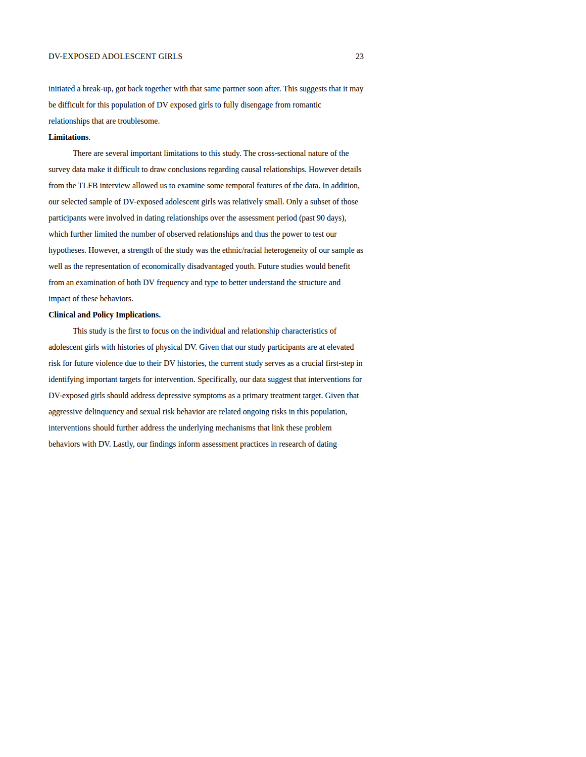DV-Exposed Adolescent Girls 23
initiated a break-up, got back together with that same partner soon after. This suggests that it may be difficult for this population of DV exposed girls to fully disengage from romantic relationships that are troublesome.
Limitations
.
There are several important limitations to this study. The cross-sectional nature of the survey data make it difficult to draw conclusions regarding causal relationships. However details from the TLFB interview allowed us to examine some temporal features of the data. In addition, our selected sample of DV-exposed adolescent girls was relatively small. Only a subset of those participants were involved in dating relationships over the assessment period (past 90 days), which further limited the number of observed relationships and thus the power to test our hypotheses. However, a strength of the study was the ethnic/racial heterogeneity of our sample as well as the representation of economically disadvantaged youth. Future studies would benefit from an examination of both DV frequency and type to better understand the structure and impact of these behaviors.
Clinical and Policy Implications.
This study is the first to focus on the individual and relationship characteristics of adolescent girls with histories of physical DV. Given that our study participants are at elevated risk for future violence due to their DV histories, the current study serves as a crucial first-step in identifying important targets for intervention. Specifically, our data suggest that interventions for DV-exposed girls should address depressive symptoms as a primary treatment target. Given that aggressive delinquency and sexual risk behavior are related ongoing risks in this population, interventions should further address the underlying mechanisms that link these problem behaviors with DV. Lastly, our findings inform assessment practices in research of dating